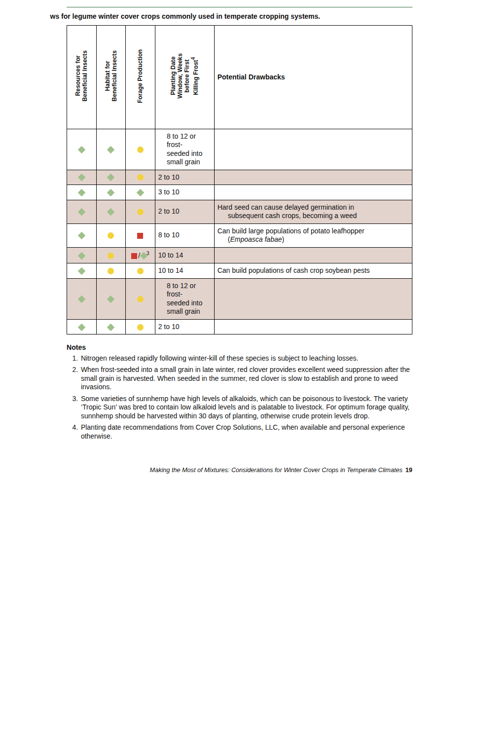ws for legume winter cover crops commonly used in temperate cropping systems.
| Resources for Beneficial Insects | Habitat for Beneficial Insects | Forage Production | Planting Date Window, Weeks before First Killing Frost 4 | Potential Drawbacks |
| --- | --- | --- | --- | --- |
| | | | 8 to 12 or frost- seeded into small grain | |
| | | | 2 to 10 | |
| | | | 3 to 10 | |
| | | | 2 to 10 | Hard seed can cause delayed germination in subsequent cash crops, becoming a weed |
| | | | 8 to 10 | Can build large populations of potato leafhopper ( Empoasca fabae ) |
| | | / 3 | 10 to 14 | |
| | | | 10 to 14 | Can build populations of cash crop soybean pests |
| | | | 8 to 12 or frost- seeded into small grain | |
| | | | 2 to 10 | |
Notes
Nitrogen released rapidly following winter-kill of these species is subject to leaching losses.
When frost-seeded into a small grain in late winter, red clover provides excellent weed suppression after the small grain is harvested. When seeded in the summer, red clover is slow to establish and prone to weed invasions.
Some varieties of sunnhemp have high levels of alkaloids, which can be poisonous to livestock. The variety ‘Tropic Sun’ was bred to contain low alkaloid levels and is palatable to livestock. For optimum forage quality, sunnhemp should be harvested within 30 days of planting, otherwise crude protein levels drop.
Planting date recommendations from Cover Crop Solutions, LLC, when available and personal experience otherwise.
Making the Most of Mixtures: Considerations for Winter Cover Crops in Temperate Climates 19